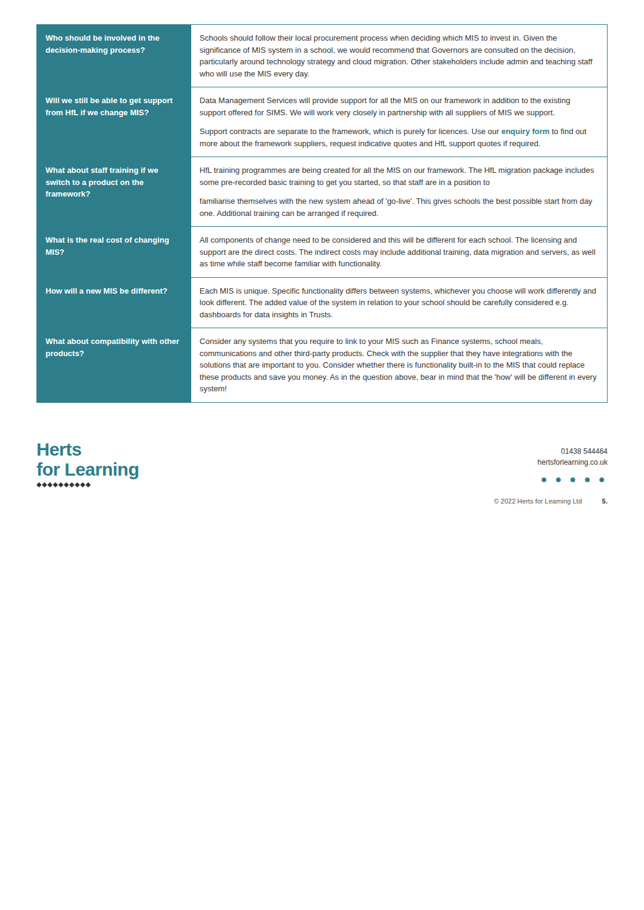| Who should be involved in the decision-making process? | Schools should follow their local procurement process when deciding which MIS to invest in. Given the significance of MIS system in a school, we would recommend that Governors are consulted on the decision, particularly around technology strategy and cloud migration. Other stakeholders include admin and teaching staff who will use the MIS every day. |
| Will we still be able to get support from HfL if we change MIS? | Data Management Services will provide support for all the MIS on our framework in addition to the existing support offered for SIMS. We will work very closely in partnership with all suppliers of MIS we support. Support contracts are separate to the framework, which is purely for licences. Use our enquiry form to find out more about the framework suppliers, request indicative quotes and HfL support quotes if required. |
| What about staff training if we switch to a product on the framework? | HfL training programmes are being created for all the MIS on our framework. The HfL migration package includes some pre-recorded basic training to get you started, so that staff are in a position to familiarise themselves with the new system ahead of 'go-live'. This gives schools the best possible start from day one. Additional training can be arranged if required. |
| What is the real cost of changing MIS? | All components of change need to be considered and this will be different for each school. The licensing and support are the direct costs. The indirect costs may include additional training, data migration and servers, as well as time while staff become familiar with functionality. |
| How will a new MIS be different? | Each MIS is unique. Specific functionality differs between systems, whichever you choose will work differently and look different. The added value of the system in relation to your school should be carefully considered e.g. dashboards for data insights in Trusts. |
| What about compatibility with other products? | Consider any systems that you require to link to your MIS such as Finance systems, school meals, communications and other third-party products. Check with the supplier that they have integrations with the solutions that are important to you. Consider whether there is functionality built-in to the MIS that could replace these products and save you money. As in the question above, bear in mind that the 'how' will be different in every system! |
Herts
for Learning
◆◆◆◆◆◆◆◆◆◆
01438 544464
hertsforlearning.co.uk
● ● ● ● ●
© 2022 Herts for Learning Ltd 5.